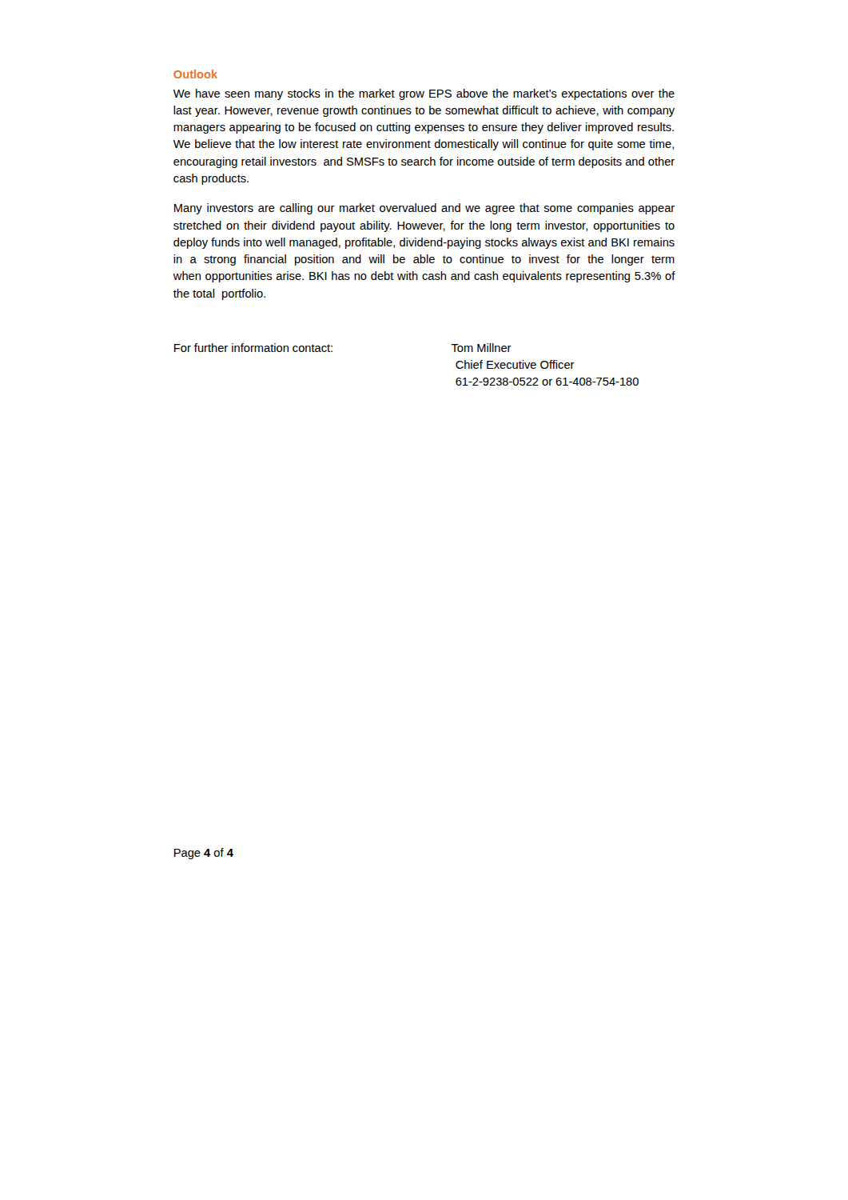Outlook
We have seen many stocks in the market grow EPS above the market’s expectations over the last year. However, revenue growth continues to be somewhat difficult to achieve, with company managers appearing to be focused on cutting expenses to ensure they deliver improved results. We believe that the low interest rate environment domestically will continue for quite some time, encouraging retail investors and SMSFs to search for income outside of term deposits and other cash products.
Many investors are calling our market overvalued and we agree that some companies appear stretched on their dividend payout ability. However, for the long term investor, opportunities to deploy funds into well managed, profitable, dividend-paying stocks always exist and BKI remains in a strong financial position and will be able to continue to invest for the longer term when opportunities arise. BKI has no debt with cash and cash equivalents representing 5.3% of the total portfolio.
For further information contact:
Tom Millner
Chief Executive Officer
61-2-9238-0522 or 61-408-754-180
Page 4 of 4